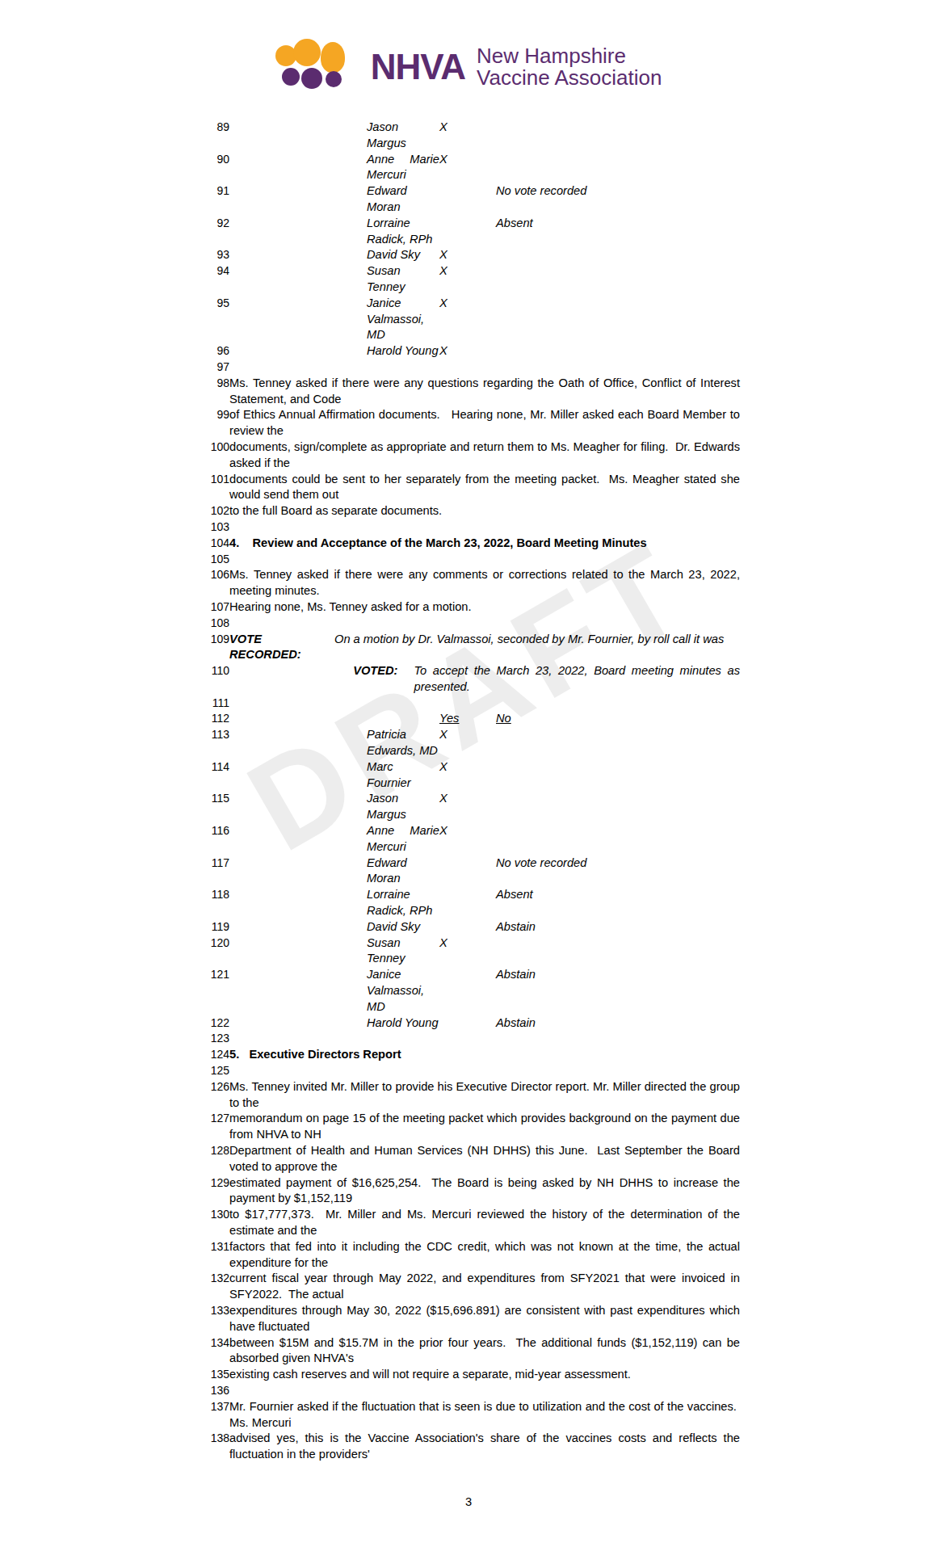DRAFT
NHVA
New Hampshire
Vaccine Association
| 89 | Jason Margus X |
| 90 | Anne Marie Mercuri X |
| 91 | Edward Moran No vote recorded |
| 92 | Lorraine Radick, RPh Absent |
| 93 | David Sky X |
| 94 | Susan Tenney X |
| 95 | Janice Valmassoi, MD X |
| 96 | Harold Young X |
| 97 | |
| 98 | Ms. Tenney asked if there were any questions regarding the Oath of Office, Conflict of Interest Statement, and Code |
| 99 | of Ethics Annual Affirmation documents. Hearing none, Mr. Miller asked each Board Member to review the |
| 100 | documents, sign/complete as appropriate and return them to Ms. Meagher for filing. Dr. Edwards asked if the |
| 101 | documents could be sent to her separately from the meeting packet. Ms. Meagher stated she would send them out |
| 102 | to the full Board as separate documents. |
| 103 | |
| 104 | 4. Review and Acceptance of the March 23, 2022, Board Meeting Minutes |
| 105 | |
| 106 | Ms. Tenney asked if there were any comments or corrections related to the March 23, 2022, meeting minutes. |
| 107 | Hearing none, Ms. Tenney asked for a motion. |
| 108 | |
| 109 | VOTE RECORDED: On a motion by Dr. Valmassoi, seconded by Mr. Fournier, by roll call it was |
| 110 | VOTED: To accept the March 23, 2022, Board meeting minutes as presented. |
| 111 | |
| 112 | Yes No |
| 113 | Patricia Edwards, MD X |
| 114 | Marc Fournier X |
| 115 | Jason Margus X |
| 116 | Anne Marie Mercuri X |
| 117 | Edward Moran No vote recorded |
| 118 | Lorraine Radick, RPh Absent |
| 119 | David Sky Abstain |
| 120 | Susan Tenney X |
| 121 | Janice Valmassoi, MD Abstain |
| 122 | Harold Young Abstain |
| 123 | |
| 124 | 5. Executive Directors Report |
| 125 | |
| 126 | Ms. Tenney invited Mr. Miller to provide his Executive Director report. Mr. Miller directed the group to the |
| 127 | memorandum on page 15 of the meeting packet which provides background on the payment due from NHVA to NH |
| 128 | Department of Health and Human Services (NH DHHS) this June. Last September the Board voted to approve the |
| 129 | estimated payment of $16,625,254. The Board is being asked by NH DHHS to increase the payment by $1,152,119 |
| 130 | to $17,777,373. Mr. Miller and Ms. Mercuri reviewed the history of the determination of the estimate and the |
| 131 | factors that fed into it including the CDC credit, which was not known at the time, the actual expenditure for the |
| 132 | current fiscal year through May 2022, and expenditures from SFY2021 that were invoiced in SFY2022. The actual |
| 133 | expenditures through May 30, 2022 ($15,696.891) are consistent with past expenditures which have fluctuated |
| 134 | between $15M and $15.7M in the prior four years. The additional funds ($1,152,119) can be absorbed given NHVA's |
| 135 | existing cash reserves and will not require a separate, mid-year assessment. |
| 136 | |
| 137 | Mr. Fournier asked if the fluctuation that is seen is due to utilization and the cost of the vaccines. Ms. Mercuri |
| 138 | advised yes, this is the Vaccine Association's share of the vaccines costs and reflects the fluctuation in the providers' |
3